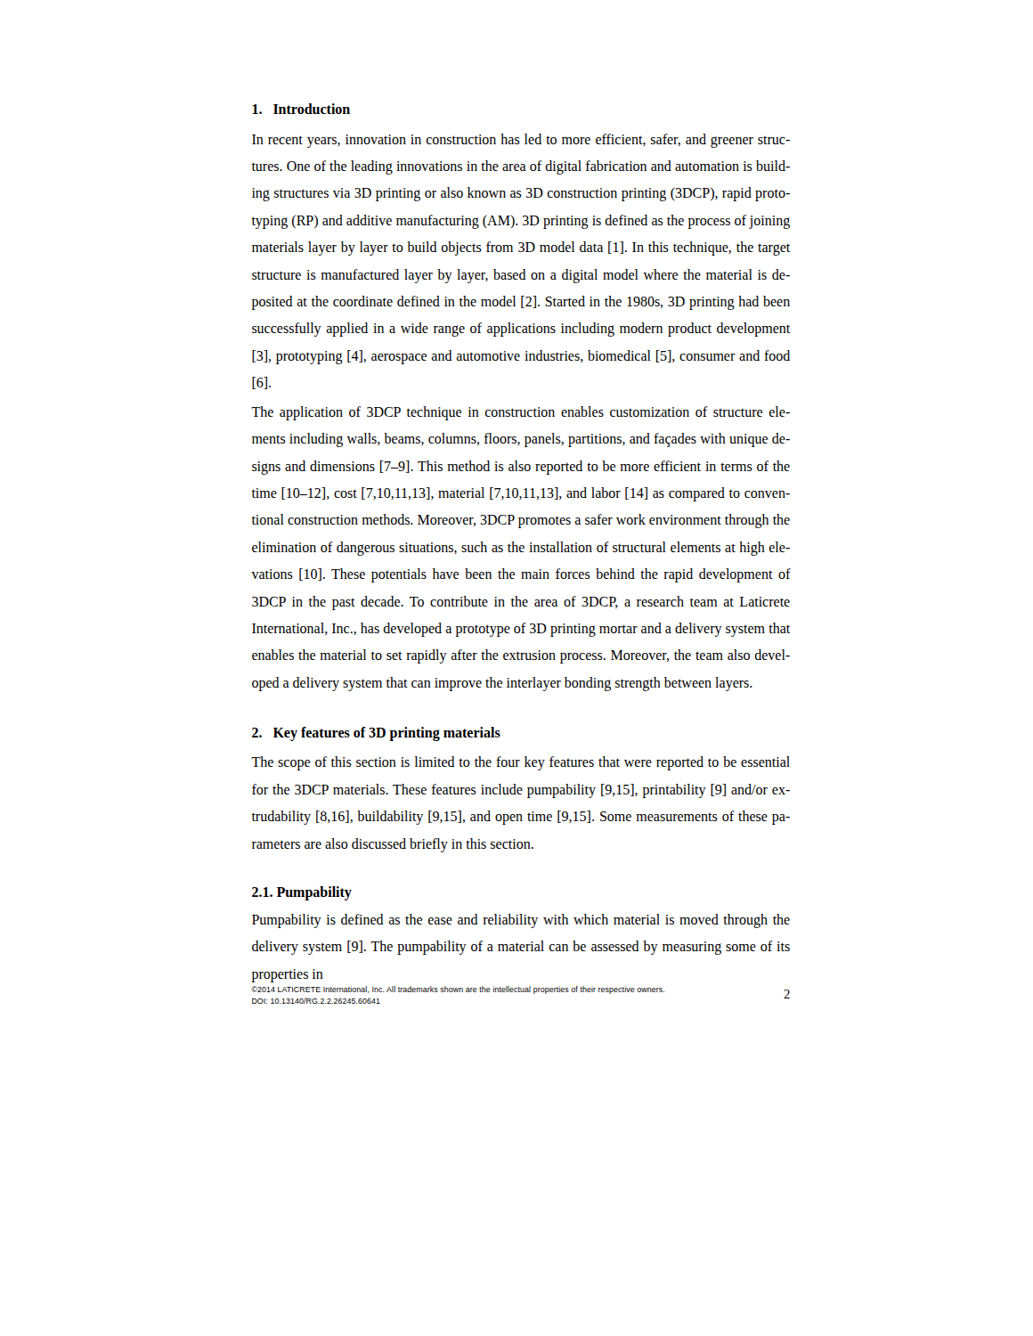1. Introduction
In recent years, innovation in construction has led to more efficient, safer, and greener structures. One of the leading innovations in the area of digital fabrication and automation is building structures via 3D printing or also known as 3D construction printing (3DCP), rapid prototyping (RP) and additive manufacturing (AM). 3D printing is defined as the process of joining materials layer by layer to build objects from 3D model data [1]. In this technique, the target structure is manufactured layer by layer, based on a digital model where the material is deposited at the coordinate defined in the model [2]. Started in the 1980s, 3D printing had been successfully applied in a wide range of applications including modern product development [3], prototyping [4], aerospace and automotive industries, biomedical [5], consumer and food [6].
The application of 3DCP technique in construction enables customization of structure elements including walls, beams, columns, floors, panels, partitions, and façades with unique designs and dimensions [7–9]. This method is also reported to be more efficient in terms of the time [10–12], cost [7,10,11,13], material [7,10,11,13], and labor [14] as compared to conventional construction methods. Moreover, 3DCP promotes a safer work environment through the elimination of dangerous situations, such as the installation of structural elements at high elevations [10]. These potentials have been the main forces behind the rapid development of 3DCP in the past decade. To contribute in the area of 3DCP, a research team at Laticrete International, Inc., has developed a prototype of 3D printing mortar and a delivery system that enables the material to set rapidly after the extrusion process. Moreover, the team also developed a delivery system that can improve the interlayer bonding strength between layers.
2. Key features of 3D printing materials
The scope of this section is limited to the four key features that were reported to be essential for the 3DCP materials. These features include pumpability [9,15], printability [9] and/or extrudability [8,16], buildability [9,15], and open time [9,15]. Some measurements of these parameters are also discussed briefly in this section.
2.1. Pumpability
Pumpability is defined as the ease and reliability with which material is moved through the delivery system [9]. The pumpability of a material can be assessed by measuring some of its properties in
©2014 LATICRETE International, Inc. All trademarks shown are the intellectual properties of their respective owners.
DOI: 10.13140/RG.2.2.26245.60641
2